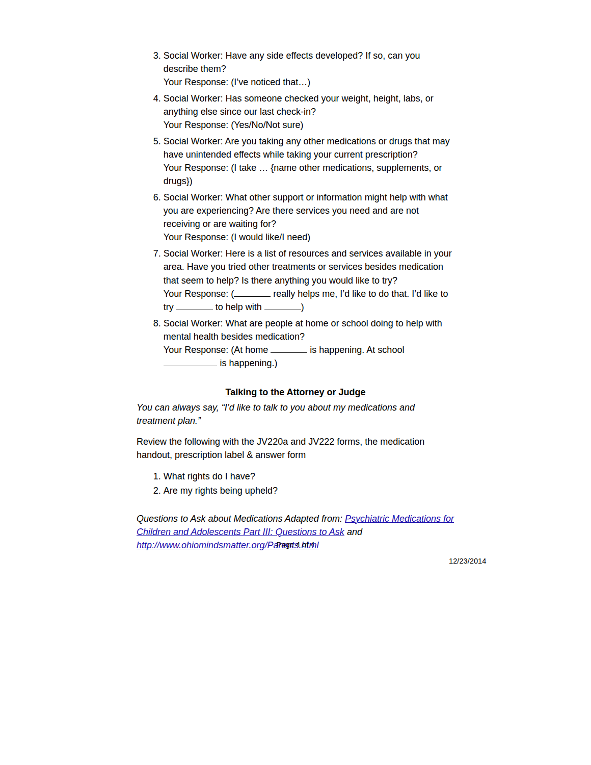Social Worker: Have any side effects developed? If so, can you describe them? Your Response: (I’ve noticed that…)
Social Worker: Has someone checked your weight, height, labs, or anything else since our last check-in? Your Response: (Yes/No/Not sure)
Social Worker: Are you taking any other medications or drugs that may have unintended effects while taking your current prescription? Your Response: (I take … {name other medications, supplements, or drugs})
Social Worker: What other support or information might help with what you are experiencing? Are there services you need and are not receiving or are waiting for? Your Response: (I would like/I need)
Social Worker: Here is a list of resources and services available in your area. Have you tried other treatments or services besides medication that seem to help? Is there anything you would like to try? Your Response: ( really helps me, I’d like to do that. I’d like to try to help with )
Social Worker: What are people at home or school doing to help with mental health besides medication? Your Response: (At home is happening. At school is happening.)
Talking to the Attorney or Judge
You can always say, “I’d like to talk to you about my medications and treatment plan.”
Review the following with the JV220a and JV222 forms, the medication handout, prescription label & answer form
What rights do I have?
Are my rights being upheld?
Questions to Ask about Medications Adapted from: Psychiatric Medications for Children and Adolescents Part III: Questions to Ask and
http://www.ohiomindsmatter.org/Parents.html
Page 4 of 4
12/23/2014